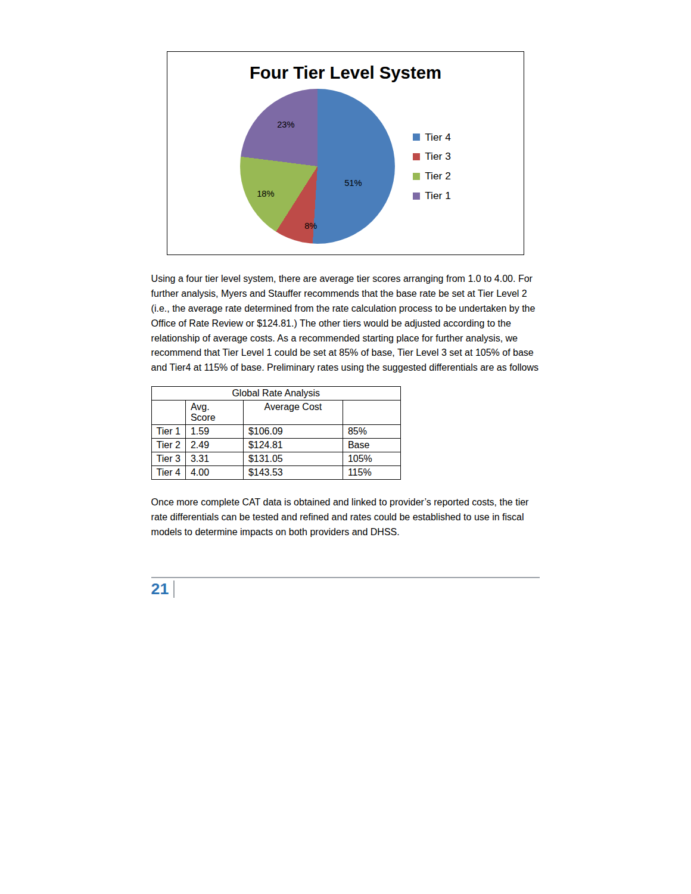Four Tier Level System
51% 8% 18% 23%
Tier 4
Tier 3
Tier 2
Tier 1
Using a four tier level system, there are average tier scores arranging from 1.0 to 4.00. For further analysis, Myers and Stauffer recommends that the base rate be set at Tier Level 2 (i.e., the average rate determined from the rate calculation process to be undertaken by the Office of Rate Review or $124.81.) The other tiers would be adjusted according to the relationship of average costs. As a recommended starting place for further analysis, we recommend that Tier Level 1 could be set at 85% of base, Tier Level 3 set at 105% of base and Tier4 at 115% of base. Preliminary rates using the suggested differentials are as follows
| Global Rate Analysis |
| | Avg. Score | Average Cost | |
| Tier 1 | 1.59 | $106.09 | 85% |
| Tier 2 | 2.49 | $124.81 | Base |
| Tier 3 | 3.31 | $131.05 | 105% |
| Tier 4 | 4.00 | $143.53 | 115% |
Once more complete CAT data is obtained and linked to provider’s reported costs, the tier rate differentials can be tested and refined and rates could be established to use in fiscal models to determine impacts on both providers and DHSS.
21